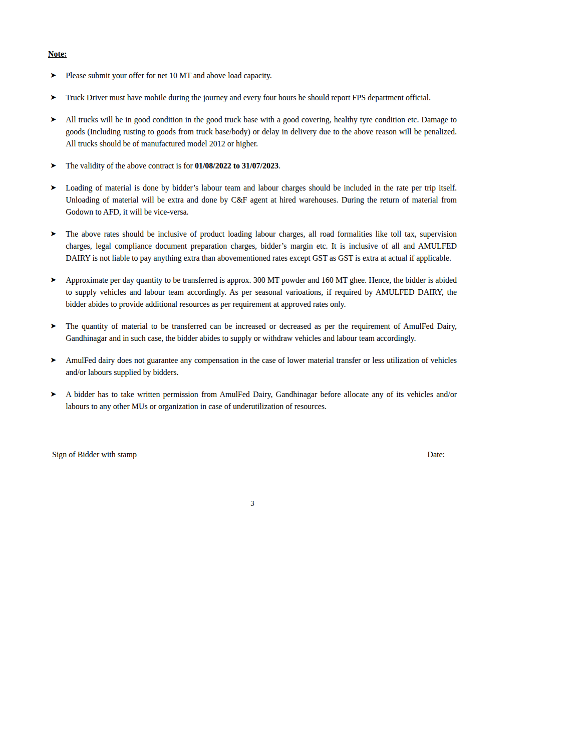Note:
Please submit your offer for net 10 MT and above load capacity.
Truck Driver must have mobile during the journey and every four hours he should report FPS department official.
All trucks will be in good condition in the good truck base with a good covering, healthy tyre condition etc. Damage to goods (Including rusting to goods from truck base/body) or delay in delivery due to the above reason will be penalized. All trucks should be of manufactured model 2012 or higher.
The validity of the above contract is for 01/08/2022 to 31/07/2023.
Loading of material is done by bidder’s labour team and labour charges should be included in the rate per trip itself. Unloading of material will be extra and done by C&F agent at hired warehouses. During the return of material from Godown to AFD, it will be vice-versa.
The above rates should be inclusive of product loading labour charges, all road formalities like toll tax, supervision charges, legal compliance document preparation charges, bidder’s margin etc. It is inclusive of all and AMULFED DAIRY is not liable to pay anything extra than abovementioned rates except GST as GST is extra at actual if applicable.
Approximate per day quantity to be transferred is approx. 300 MT powder and 160 MT ghee. Hence, the bidder is abided to supply vehicles and labour team accordingly. As per seasonal varioations, if required by AMULFED DAIRY, the bidder abides to provide additional resources as per requirement at approved rates only.
The quantity of material to be transferred can be increased or decreased as per the requirement of AmulFed Dairy, Gandhinagar and in such case, the bidder abides to supply or withdraw vehicles and labour team accordingly.
AmulFed dairy does not guarantee any compensation in the case of lower material transfer or less utilization of vehicles and/or labours supplied by bidders.
A bidder has to take written permission from AmulFed Dairy, Gandhinagar before allocate any of its vehicles and/or labours to any other MUs or organization in case of underutilization of resources.
Sign of Bidder with stamp Date:
3